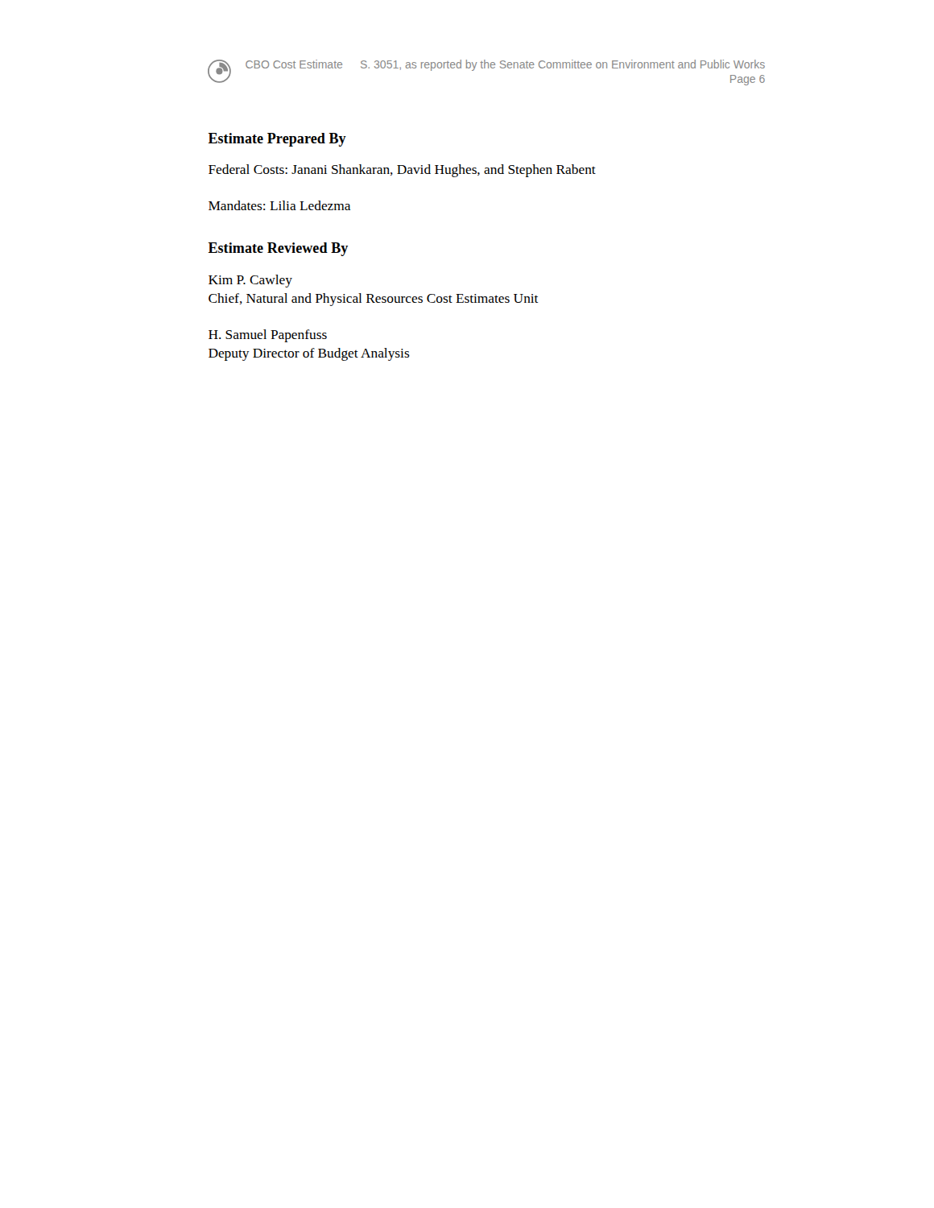CBO Cost Estimate S. 3051, as reported by the Senate Committee on Environment and Public Works
Page 6
Estimate Prepared By
Federal Costs: Janani Shankaran, David Hughes, and Stephen Rabent
Mandates: Lilia Ledezma
Estimate Reviewed By
Kim P. Cawley Chief, Natural and Physical Resources Cost Estimates Unit
H. Samuel Papenfuss Deputy Director of Budget Analysis